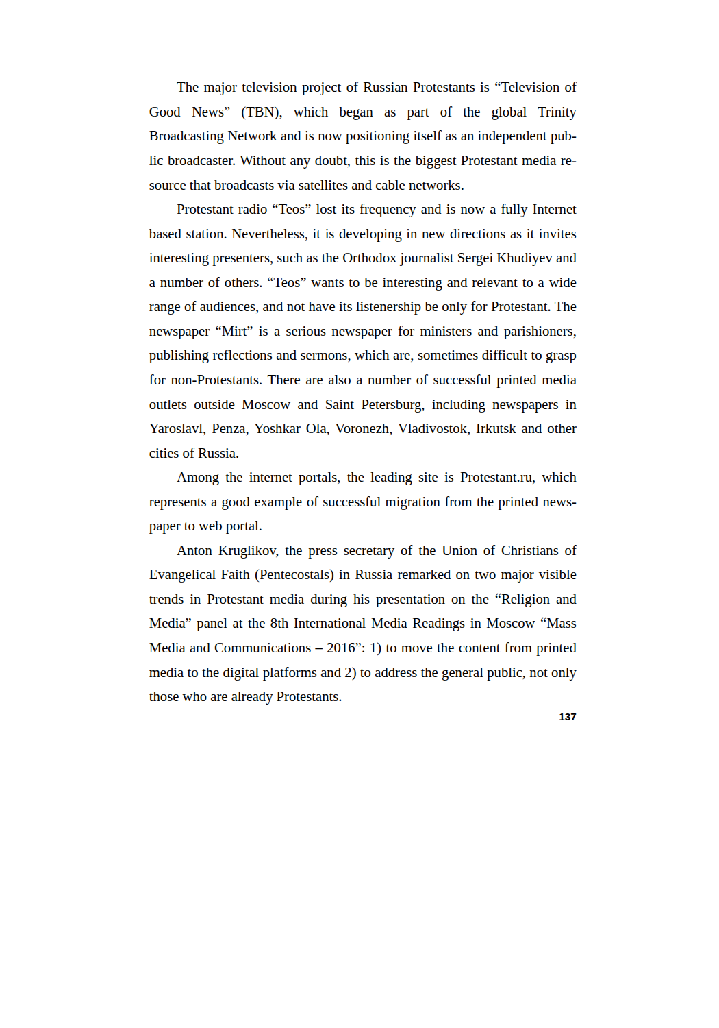The major television project of Russian Protestants is “Television of Good News” (TBN), which began as part of the global Trinity Broadcasting Network and is now positioning itself as an independent public broadcaster. Without any doubt, this is the biggest Protestant media resource that broadcasts via satellites and cable networks.
Protestant radio “Teos” lost its frequency and is now a fully Internet based station. Nevertheless, it is developing in new directions as it invites interesting presenters, such as the Orthodox journalist Sergei Khudiyev and a number of others. “Teos” wants to be interesting and relevant to a wide range of audiences, and not have its listenership be only for Protestant. The newspaper “Mirt” is a serious newspaper for ministers and parishioners, publishing reflections and sermons, which are, sometimes difficult to grasp for non-Protestants. There are also a number of successful printed media outlets outside Moscow and Saint Petersburg, including newspapers in Yaroslavl, Penza, Yoshkar Ola, Voronezh, Vladivostok, Irkutsk and other cities of Russia.
Among the internet portals, the leading site is Protestant.ru, which represents a good example of successful migration from the printed newspaper to web portal.
Anton Kruglikov, the press secretary of the Union of Christians of Evangelical Faith (Pentecostals) in Russia remarked on two major visible trends in Protestant media during his presentation on the “Religion and Media” panel at the 8th International Media Readings in Moscow “Mass Media and Communications – 2016”: 1) to move the content from printed media to the digital platforms and 2) to address the general public, not only those who are already Protestants.
137